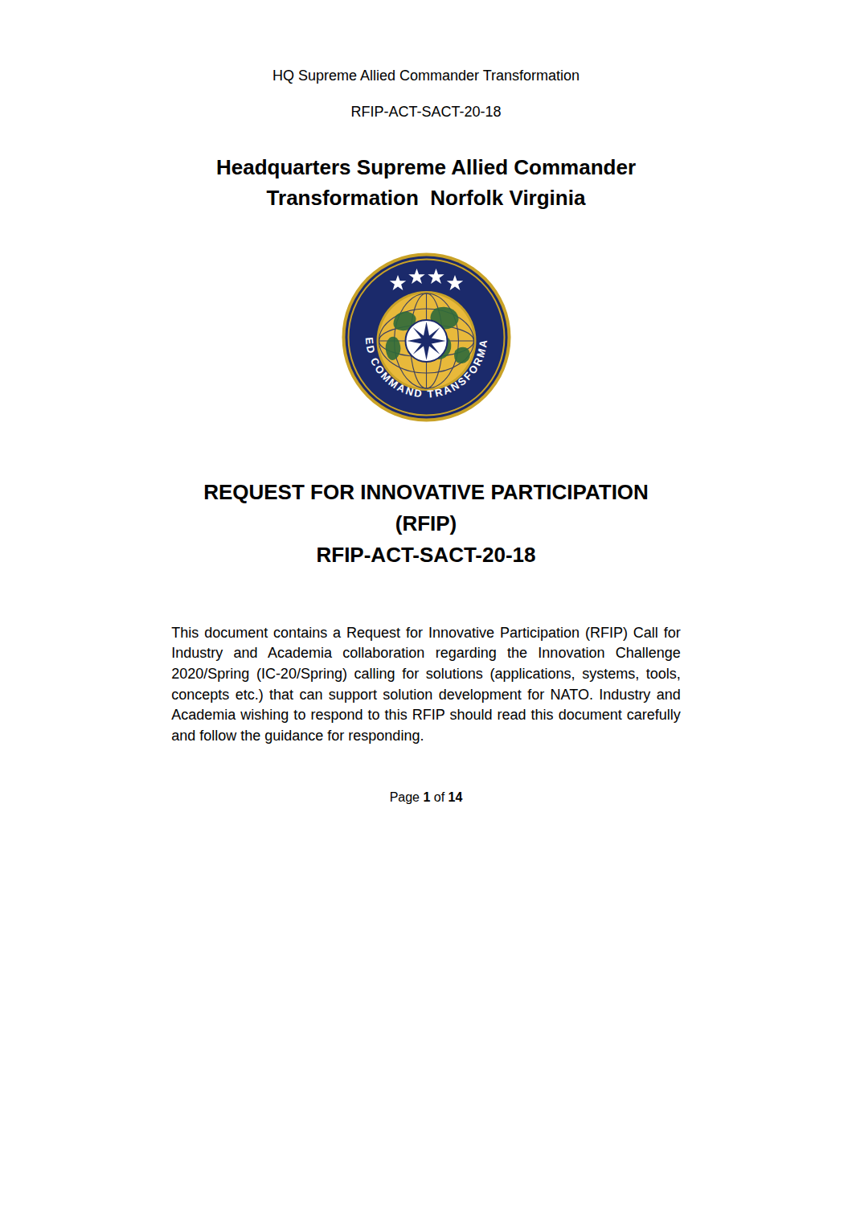HQ Supreme Allied Commander Transformation
RFIP-ACT-SACT-20-18
Headquarters Supreme Allied Commander
Transformation Norfolk Virginia
ALLIED COMMAND TRANSFORMATION
REQUEST FOR INNOVATIVE PARTICIPATION
(RFIP)
RFIP-ACT-SACT-20-18
This document contains a Request for Innovative Participation (RFIP) Call for Industry and Academia collaboration regarding the Innovation Challenge 2020/Spring (IC-20/Spring) calling for solutions (applications, systems, tools, concepts etc.) that can support solution development for NATO. Industry and Academia wishing to respond to this RFIP should read this document carefully and follow the guidance for responding.
Page 1 of 14